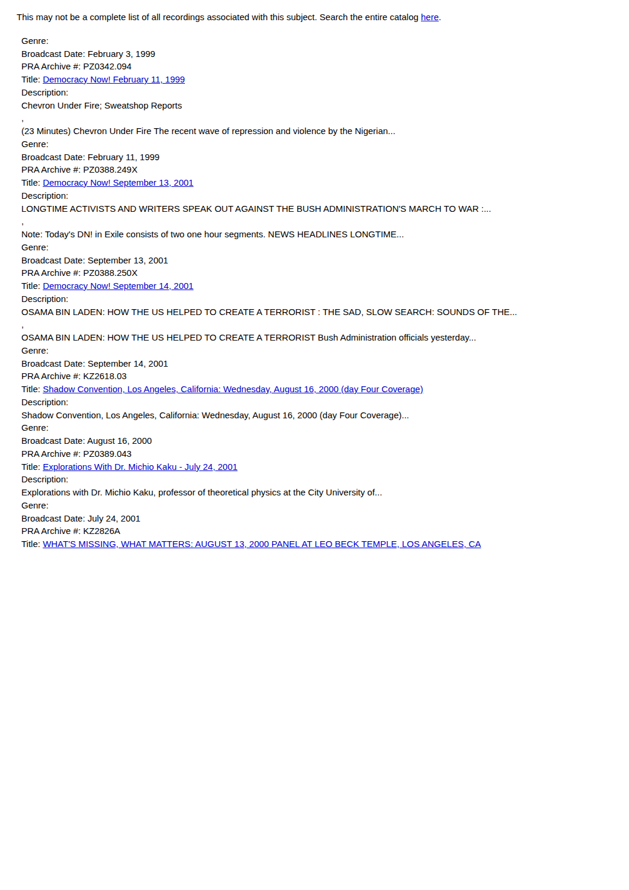This may not be a complete list of all recordings associated with this subject. Search the entire catalog here.
Genre:
Broadcast Date: February 3, 1999
PRA Archive #: PZ0342.094
Title: Democracy Now! February 11, 1999
Description:
Chevron Under Fire; Sweatshop Reports
,
(23 Minutes) Chevron Under Fire The recent wave of repression and violence by the Nigerian...
Genre:
Broadcast Date: February 11, 1999
PRA Archive #: PZ0388.249X
Title: Democracy Now! September 13, 2001
Description:
LONGTIME ACTIVISTS AND WRITERS SPEAK OUT AGAINST THE BUSH ADMINISTRATION'S MARCH TO WAR :...
,
Note: Today's DN! in Exile consists of two one hour segments. NEWS HEADLINES LONGTIME...
Genre:
Broadcast Date: September 13, 2001
PRA Archive #: PZ0388.250X
Title: Democracy Now! September 14, 2001
Description:
OSAMA BIN LADEN: HOW THE US HELPED TO CREATE A TERRORIST : THE SAD, SLOW SEARCH: SOUNDS OF THE...
,
OSAMA BIN LADEN: HOW THE US HELPED TO CREATE A TERRORIST Bush Administration officials yesterday...
Genre:
Broadcast Date: September 14, 2001
PRA Archive #: KZ2618.03
Title: Shadow Convention, Los Angeles, California: Wednesday, August 16, 2000 (day Four Coverage)
Description:
Shadow Convention, Los Angeles, California: Wednesday, August 16, 2000 (day Four Coverage)...
Genre:
Broadcast Date: August 16, 2000
PRA Archive #: PZ0389.043
Title: Explorations With Dr. Michio Kaku - July 24, 2001
Description:
Explorations with Dr. Michio Kaku, professor of theoretical physics at the City University of...
Genre:
Broadcast Date: July 24, 2001
PRA Archive #: KZ2826A
Title: WHAT'S MISSING, WHAT MATTERS: AUGUST 13, 2000 PANEL AT LEO BECK TEMPLE, LOS ANGELES, CA